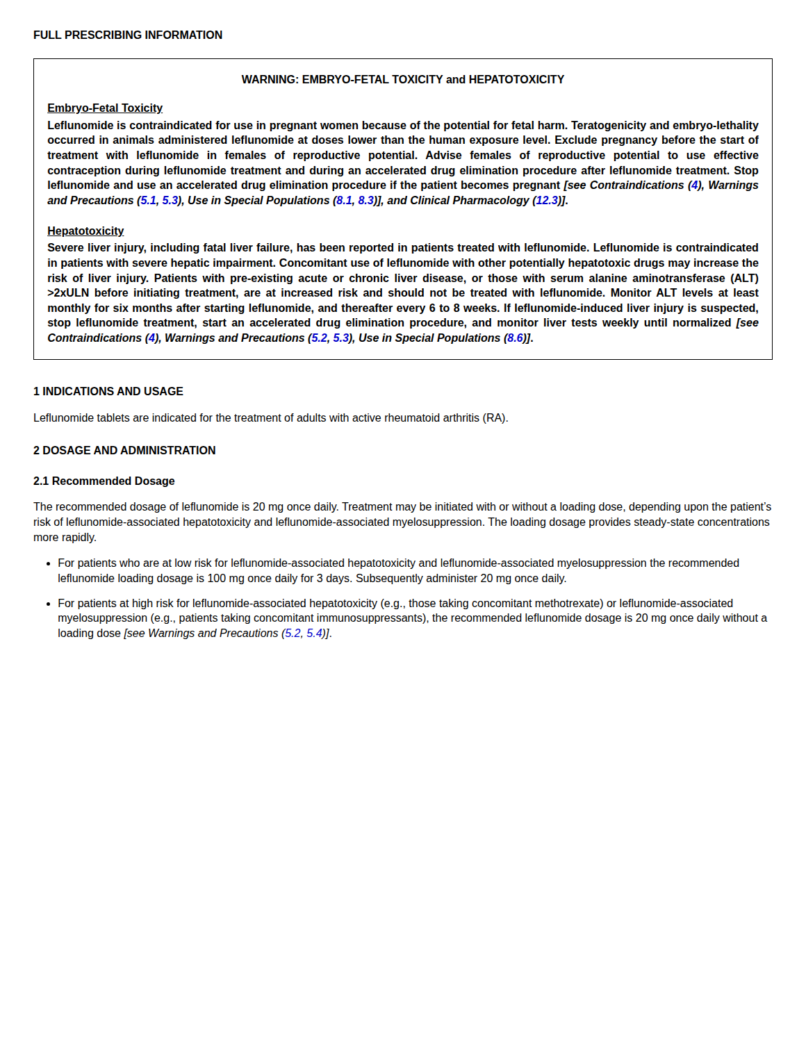FULL PRESCRIBING INFORMATION
WARNING: EMBRYO-FETAL TOXICITY and HEPATOTOXICITY
Embryo-Fetal Toxicity
Leflunomide is contraindicated for use in pregnant women because of the potential for fetal harm. Teratogenicity and embryo-lethality occurred in animals administered leflunomide at doses lower than the human exposure level. Exclude pregnancy before the start of treatment with leflunomide in females of reproductive potential. Advise females of reproductive potential to use effective contraception during leflunomide treatment and during an accelerated drug elimination procedure after leflunomide treatment. Stop leflunomide and use an accelerated drug elimination procedure if the patient becomes pregnant [see Contraindications (4), Warnings and Precautions (5.1, 5.3), Use in Special Populations (8.1, 8.3)], and Clinical Pharmacology (12.3)].
Hepatotoxicity
Severe liver injury, including fatal liver failure, has been reported in patients treated with leflunomide. Leflunomide is contraindicated in patients with severe hepatic impairment. Concomitant use of leflunomide with other potentially hepatotoxic drugs may increase the risk of liver injury. Patients with pre-existing acute or chronic liver disease, or those with serum alanine aminotransferase (ALT) >2xULN before initiating treatment, are at increased risk and should not be treated with leflunomide. Monitor ALT levels at least monthly for six months after starting leflunomide, and thereafter every 6 to 8 weeks. If leflunomide-induced liver injury is suspected, stop leflunomide treatment, start an accelerated drug elimination procedure, and monitor liver tests weekly until normalized [see Contraindications (4), Warnings and Precautions (5.2, 5.3), Use in Special Populations (8.6)].
1 INDICATIONS AND USAGE
Leflunomide tablets are indicated for the treatment of adults with active rheumatoid arthritis (RA).
2 DOSAGE AND ADMINISTRATION
2.1 Recommended Dosage
The recommended dosage of leflunomide is 20 mg once daily. Treatment may be initiated with or without a loading dose, depending upon the patient’s risk of leflunomide-associated hepatotoxicity and leflunomide-associated myelosuppression. The loading dosage provides steady-state concentrations more rapidly.
For patients who are at low risk for leflunomide-associated hepatotoxicity and leflunomide-associated myelosuppression the recommended leflunomide loading dosage is 100 mg once daily for 3 days. Subsequently administer 20 mg once daily.
For patients at high risk for leflunomide-associated hepatotoxicity (e.g., those taking concomitant methotrexate) or leflunomide-associated myelosuppression (e.g., patients taking concomitant immunosuppressants), the recommended leflunomide dosage is 20 mg once daily without a loading dose [see Warnings and Precautions (5.2, 5.4)].